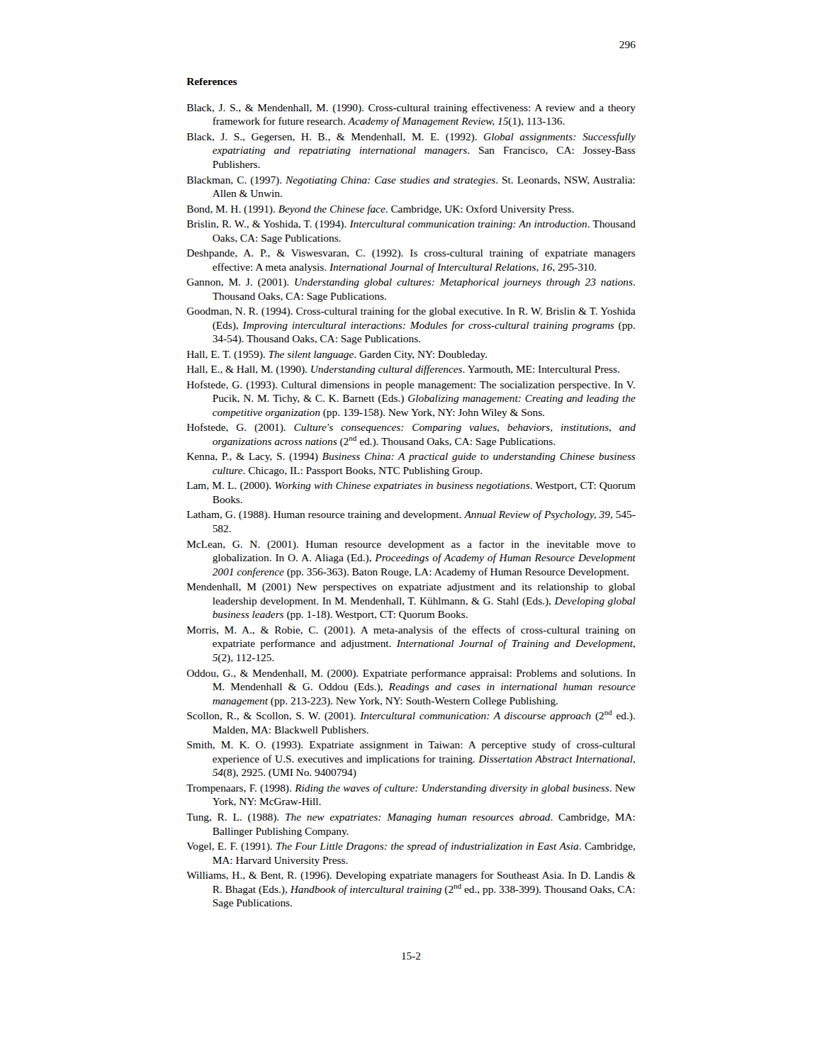296
References
Black, J. S., & Mendenhall, M. (1990). Cross-cultural training effectiveness: A review and a theory framework for future research. Academy of Management Review, 15(1), 113-136.
Black, J. S., Gegersen, H. B., & Mendenhall, M. E. (1992). Global assignments: Successfully expatriating and repatriating international managers. San Francisco, CA: Jossey-Bass Publishers.
Blackman, C. (1997). Negotiating China: Case studies and strategies. St. Leonards, NSW, Australia: Allen & Unwin.
Bond, M. H. (1991). Beyond the Chinese face. Cambridge, UK: Oxford University Press.
Brislin, R. W., & Yoshida, T. (1994). Intercultural communication training: An introduction. Thousand Oaks, CA: Sage Publications.
Deshpande, A. P., & Viswesvaran, C. (1992). Is cross-cultural training of expatriate managers effective: A meta analysis. International Journal of Intercultural Relations, 16, 295-310.
Gannon, M. J. (2001). Understanding global cultures: Metaphorical journeys through 23 nations. Thousand Oaks, CA: Sage Publications.
Goodman, N. R. (1994). Cross-cultural training for the global executive. In R. W. Brislin & T. Yoshida (Eds), Improving intercultural interactions: Modules for cross-cultural training programs (pp. 34-54). Thousand Oaks, CA: Sage Publications.
Hall, E. T. (1959). The silent language. Garden City, NY: Doubleday.
Hall, E., & Hall, M. (1990). Understanding cultural differences. Yarmouth, ME: Intercultural Press.
Hofstede, G. (1993). Cultural dimensions in people management: The socialization perspective. In V. Pucik, N. M. Tichy, & C. K. Barnett (Eds.) Globalizing management: Creating and leading the competitive organization (pp. 139-158). New York, NY: John Wiley & Sons.
Hofstede, G. (2001). Culture's consequences: Comparing values, behaviors, institutions, and organizations across nations (2nd ed.). Thousand Oaks, CA: Sage Publications.
Kenna, P., & Lacy, S. (1994) Business China: A practical guide to understanding Chinese business culture. Chicago, IL: Passport Books, NTC Publishing Group.
Lam, M. L. (2000). Working with Chinese expatriates in business negotiations. Westport, CT: Quorum Books.
Latham, G. (1988). Human resource training and development. Annual Review of Psychology, 39, 545-582.
McLean, G. N. (2001). Human resource development as a factor in the inevitable move to globalization. In O. A. Aliaga (Ed.), Proceedings of Academy of Human Resource Development 2001 conference (pp. 356-363). Baton Rouge, LA: Academy of Human Resource Development.
Mendenhall, M (2001) New perspectives on expatriate adjustment and its relationship to global leadership development. In M. Mendenhall, T. Kühlmann, & G. Stahl (Eds.), Developing global business leaders (pp. 1-18). Westport, CT: Quorum Books.
Morris, M. A., & Robie, C. (2001). A meta-analysis of the effects of cross-cultural training on expatriate performance and adjustment. International Journal of Training and Development, 5(2), 112-125.
Oddou, G., & Mendenhall, M. (2000). Expatriate performance appraisal: Problems and solutions. In M. Mendenhall & G. Oddou (Eds.), Readings and cases in international human resource management (pp. 213-223). New York, NY: South-Western College Publishing.
Scollon, R., & Scollon, S. W. (2001). Intercultural communication: A discourse approach (2nd ed.). Malden, MA: Blackwell Publishers.
Smith, M. K. O. (1993). Expatriate assignment in Taiwan: A perceptive study of cross-cultural experience of U.S. executives and implications for training. Dissertation Abstract International, 54(8), 2925. (UMI No. 9400794)
Trompenaars, F. (1998). Riding the waves of culture: Understanding diversity in global business. New York, NY: McGraw-Hill.
Tung, R. L. (1988). The new expatriates: Managing human resources abroad. Cambridge, MA: Ballinger Publishing Company.
Vogel, E. F. (1991). The Four Little Dragons: the spread of industrialization in East Asia. Cambridge, MA: Harvard University Press.
Williams, H., & Bent, R. (1996). Developing expatriate managers for Southeast Asia. In D. Landis & R. Bhagat (Eds.), Handbook of intercultural training (2nd ed., pp. 338-399). Thousand Oaks, CA: Sage Publications.
15-2